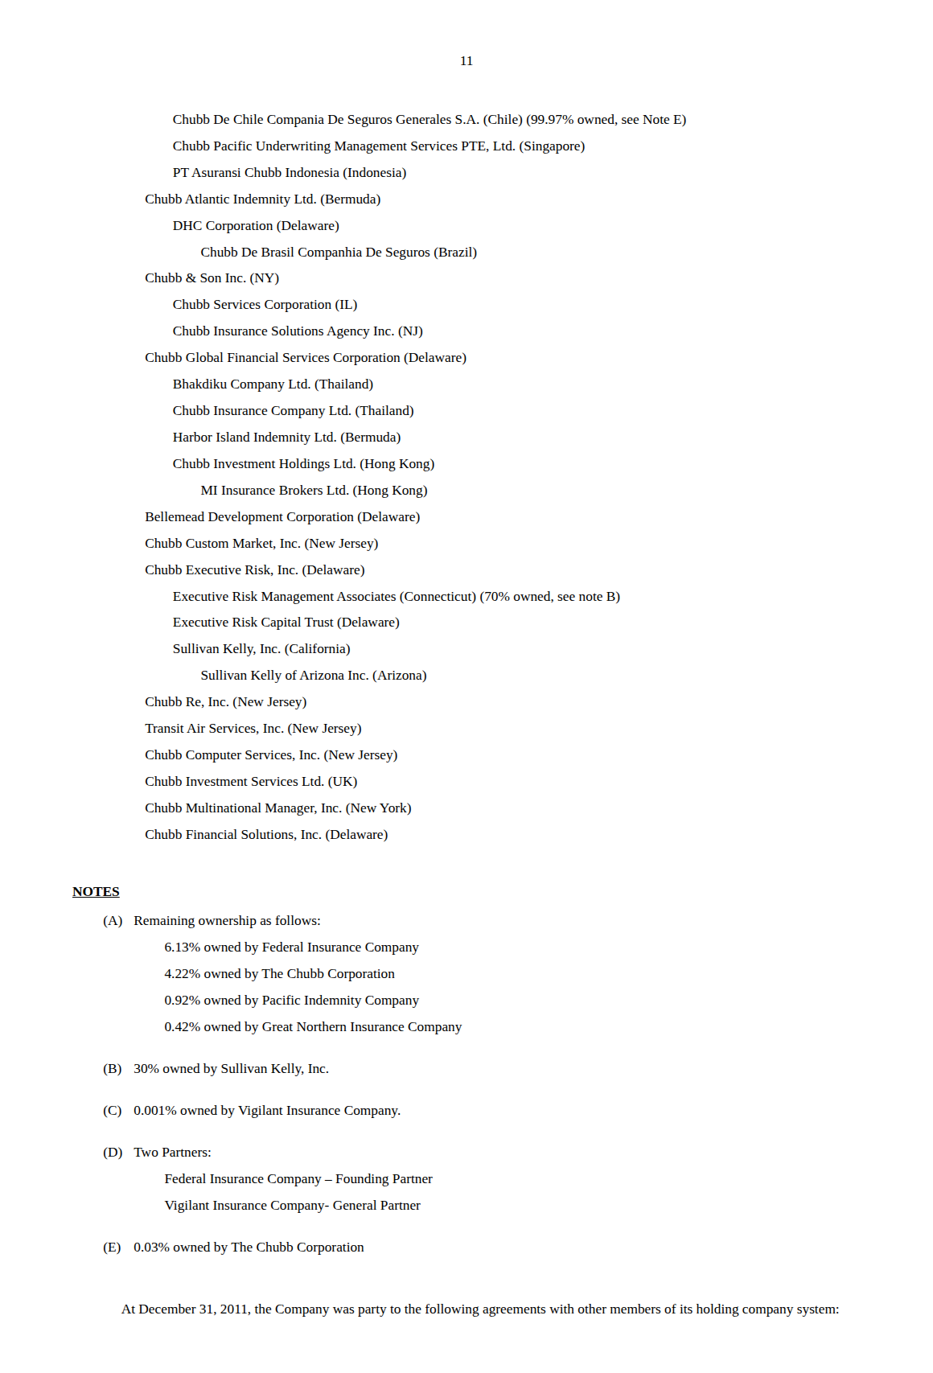11
Chubb De Chile Compania De Seguros Generales S.A. (Chile) (99.97% owned, see Note E)
Chubb Pacific Underwriting Management Services PTE, Ltd. (Singapore)
PT Asuransi Chubb Indonesia (Indonesia)
Chubb Atlantic Indemnity Ltd. (Bermuda)
DHC Corporation (Delaware)
Chubb De Brasil Companhia De Seguros (Brazil)
Chubb & Son Inc. (NY)
Chubb Services Corporation (IL)
Chubb Insurance Solutions Agency Inc. (NJ)
Chubb Global Financial Services Corporation (Delaware)
Bhakdiku Company Ltd. (Thailand)
Chubb Insurance Company Ltd. (Thailand)
Harbor Island Indemnity Ltd. (Bermuda)
Chubb Investment Holdings Ltd. (Hong Kong)
MI Insurance Brokers Ltd. (Hong Kong)
Bellemead Development Corporation (Delaware)
Chubb Custom Market, Inc. (New Jersey)
Chubb Executive Risk, Inc. (Delaware)
Executive Risk Management Associates (Connecticut) (70% owned, see note B)
Executive Risk Capital Trust (Delaware)
Sullivan Kelly, Inc. (California)
Sullivan Kelly of Arizona Inc. (Arizona)
Chubb Re, Inc. (New Jersey)
Transit Air Services, Inc. (New Jersey)
Chubb Computer Services, Inc. (New Jersey)
Chubb Investment Services Ltd. (UK)
Chubb Multinational Manager, Inc. (New York)
Chubb Financial Solutions, Inc. (Delaware)
NOTES
(A) Remaining ownership as follows:
6.13% owned by Federal Insurance Company
4.22% owned by The Chubb Corporation
0.92% owned by Pacific Indemnity Company
0.42% owned by Great Northern Insurance Company
(B) 30% owned by Sullivan Kelly, Inc.
(C) 0.001% owned by Vigilant Insurance Company.
(D) Two Partners:
Federal Insurance Company – Founding Partner
Vigilant Insurance Company- General Partner
(E) 0.03% owned by The Chubb Corporation
At December 31, 2011, the Company was party to the following agreements with other members of its holding company system: